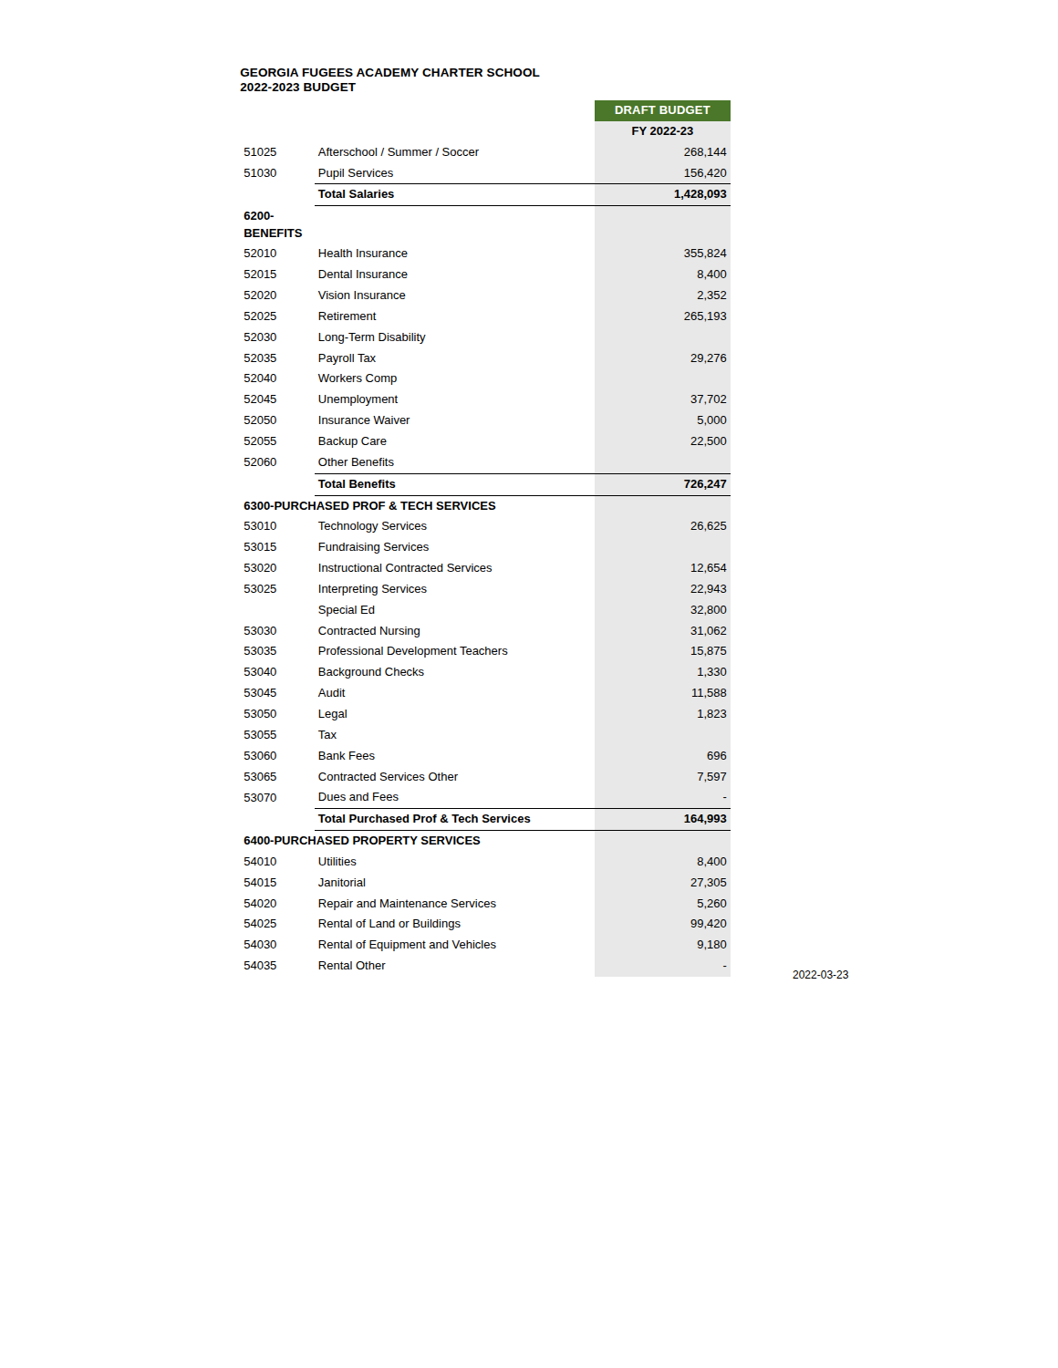GEORGIA FUGEES ACADEMY CHARTER SCHOOL
2022-2023 BUDGET
| | | DRAFT BUDGET |
| | | FY 2022-23 |
| 51025 | Afterschool / Summer / Soccer | 268,144 |
| 51030 | Pupil Services | 156,420 |
| | Total Salaries | 1,428,093 |
| 6200-BENEFITS | | |
| 52010 | Health Insurance | 355,824 |
| 52015 | Dental Insurance | 8,400 |
| 52020 | Vision Insurance | 2,352 |
| 52025 | Retirement | 265,193 |
| 52030 | Long-Term Disability | |
| 52035 | Payroll Tax | 29,276 |
| 52040 | Workers Comp | |
| 52045 | Unemployment | 37,702 |
| 52050 | Insurance Waiver | 5,000 |
| 52055 | Backup Care | 22,500 |
| 52060 | Other Benefits | |
| | Total Benefits | 726,247 |
| 6300-PURCHASED PROF & TECH SERVICES | |
| 53010 | Technology Services | 26,625 |
| 53015 | Fundraising Services | |
| 53020 | Instructional Contracted Services | 12,654 |
| 53025 | Interpreting Services | 22,943 |
| | Special Ed | 32,800 |
| 53030 | Contracted Nursing | 31,062 |
| 53035 | Professional Development Teachers | 15,875 |
| 53040 | Background Checks | 1,330 |
| 53045 | Audit | 11,588 |
| 53050 | Legal | 1,823 |
| 53055 | Tax | |
| 53060 | Bank Fees | 696 |
| 53065 | Contracted Services Other | 7,597 |
| 53070 | Dues and Fees | - |
| | Total Purchased Prof & Tech Services | 164,993 |
| 6400-PURCHASED PROPERTY SERVICES | |
| 54010 | Utilities | 8,400 |
| 54015 | Janitorial | 27,305 |
| 54020 | Repair and Maintenance Services | 5,260 |
| 54025 | Rental of Land or Buildings | 99,420 |
| 54030 | Rental of Equipment and Vehicles | 9,180 |
| 54035 | Rental Other | - |
2022-03-23